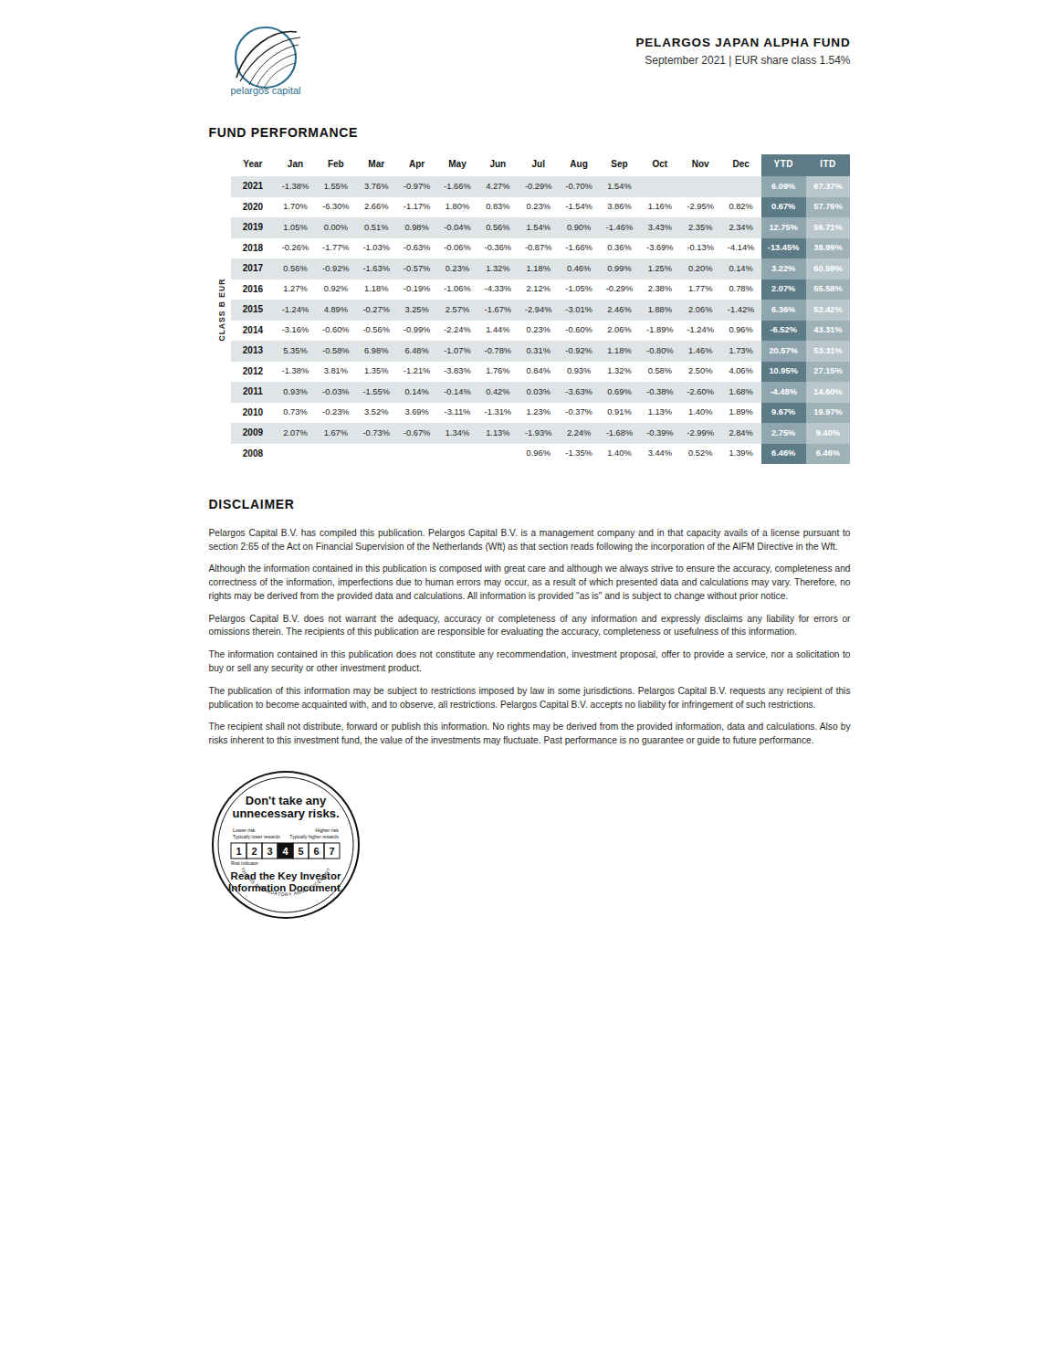pelargos capital
PELARGOS JAPAN ALPHA FUND
September 2021 | EUR share class 1.54%
FUND PERFORMANCE
CLASS B EUR
| Year | Jan | Feb | Mar | Apr | May | Jun | Jul | Aug | Sep | Oct | Nov | Dec | YTD | ITD |
| --- | --- | --- | --- | --- | --- | --- | --- | --- | --- | --- | --- | --- | --- | --- |
| 2021 | -1.38% | 1.55% | 3.76% | -0.97% | -1.66% | 4.27% | -0.29% | -0.70% | 1.54% | | | | 6.09% | 67.37% |
| 2020 | 1.70% | -6.30% | 2.66% | -1.17% | 1.80% | 0.83% | 0.23% | -1.54% | 3.86% | 1.16% | -2.95% | 0.82% | 0.67% | 57.76% |
| 2019 | 1.05% | 0.00% | 0.51% | 0.98% | -0.04% | 0.56% | 1.54% | 0.90% | -1.46% | 3.43% | 2.35% | 2.34% | 12.75% | 56.71% |
| 2018 | -0.26% | -1.77% | -1.03% | -0.63% | -0.06% | -0.36% | -0.87% | -1.66% | 0.36% | -3.69% | -0.13% | -4.14% | -13.45% | 38.99% |
| 2017 | 0.56% | -0.92% | -1.63% | -0.57% | 0.23% | 1.32% | 1.18% | 0.46% | 0.99% | 1.25% | 0.20% | 0.14% | 3.22% | 60.59% |
| 2016 | 1.27% | 0.92% | 1.18% | -0.19% | -1.06% | -4.33% | 2.12% | -1.05% | -0.29% | 2.38% | 1.77% | 0.78% | 2.07% | 55.58% |
| 2015 | -1.24% | 4.89% | -0.27% | 3.25% | 2.57% | -1.67% | -2.94% | -3.01% | 2.46% | 1.88% | 2.06% | -1.42% | 6.36% | 52.42% |
| 2014 | -3.16% | -0.60% | -0.56% | -0.99% | -2.24% | 1.44% | 0.23% | -0.60% | 2.06% | -1.89% | -1.24% | 0.96% | -6.52% | 43.31% |
| 2013 | 5.35% | -0.58% | 6.98% | 6.48% | -1.07% | -0.78% | 0.31% | -0.92% | 1.18% | -0.80% | 1.46% | 1.73% | 20.57% | 53.31% |
| 2012 | -1.38% | 3.81% | 1.35% | -1.21% | -3.83% | 1.76% | 0.84% | 0.93% | 1.32% | 0.58% | 2.50% | 4.06% | 10.95% | 27.15% |
| 2011 | 0.93% | -0.03% | -1.55% | 0.14% | -0.14% | 0.42% | 0.03% | -3.63% | 0.69% | -0.38% | -2.60% | 1.68% | -4.48% | 14.60% |
| 2010 | 0.73% | -0.23% | 3.52% | 3.69% | -3.11% | -1.31% | 1.23% | -0.37% | 0.91% | 1.13% | 1.40% | 1.89% | 9.67% | 19.97% |
| 2009 | 2.07% | 1.67% | -0.73% | -0.67% | 1.34% | 1.13% | -1.93% | 2.24% | -1.68% | -0.39% | -2.99% | 2.84% | 2.75% | 9.40% |
| 2008 | | | | | | | 0.96% | -1.35% | 1.40% | 3.44% | 0.52% | 1.39% | 6.46% | 6.46% |
DISCLAIMER
Pelargos Capital B.V. has compiled this publication. Pelargos Capital B.V. is a management company and in that capacity avails of a license pursuant to section 2:65 of the Act on Financial Supervision of the Netherlands (Wft) as that section reads following the incorporation of the AIFM Directive in the Wft.
Although the information contained in this publication is composed with great care and although we always strive to ensure the accuracy, completeness and correctness of the information, imperfections due to human errors may occur, as a result of which presented data and calculations may vary. Therefore, no rights may be derived from the provided data and calculations. All information is provided "as is" and is subject to change without prior notice.
Pelargos Capital B.V. does not warrant the adequacy, accuracy or completeness of any information and expressly disclaims any liability for errors or omissions therein. The recipients of this publication are responsible for evaluating the accuracy, completeness or usefulness of this information.
The information contained in this publication does not constitute any recommendation, investment proposal, offer to provide a service, nor a solicitation to buy or sell any security or other investment product.
The publication of this information may be subject to restrictions imposed by law in some jurisdictions. Pelargos Capital B.V. requests any recipient of this publication to become acquainted with, and to observe, all restrictions. Pelargos Capital B.V. accepts no liability for infringement of such restrictions.
The recipient shall not distribute, forward or publish this information. No rights may be derived from the provided information, data and calculations. Also by risks inherent to this investment fund, the value of the investments may fluctuate. Past performance is no guarantee or guide to future performance.
Don't take any unnecessary risks. Lower risk Higher risk Typically lower rewards Typically higher rewards 1 2 3 4 5 6 7 Risk indicator Read the Key Investor Information Document. THIS IS A MANDATORY ANNOUNCEMENT